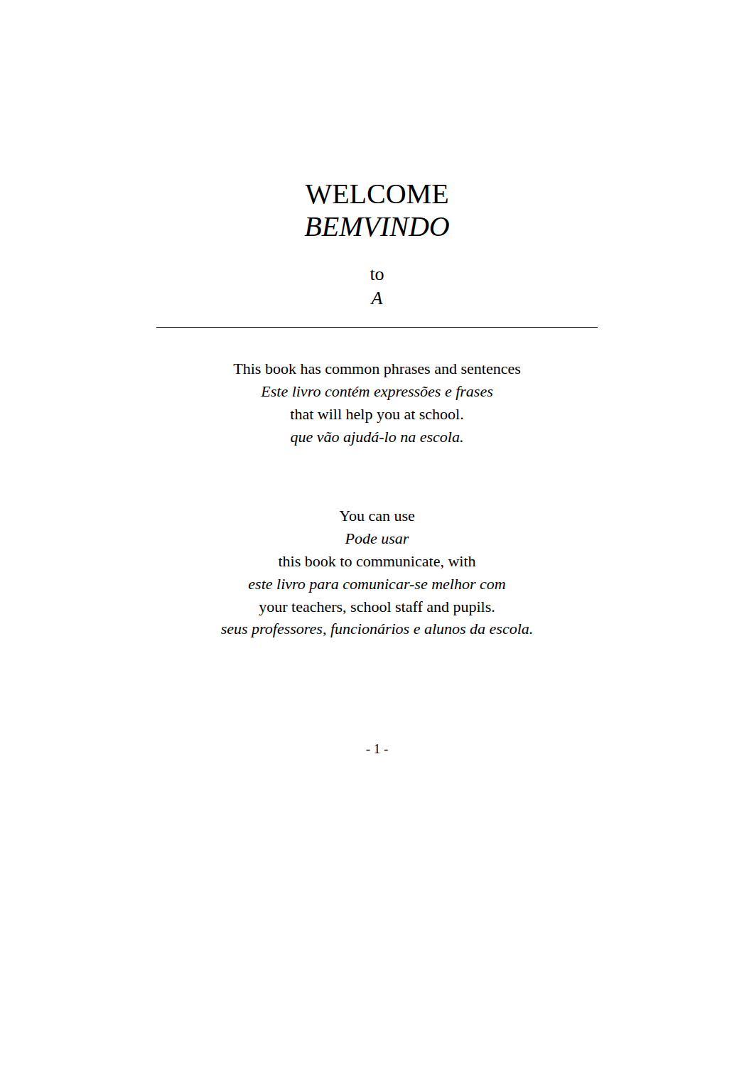WELCOME
BEMVINDO
to A
This book has common phrases and sentences
Este livro contém expressões e frases
that will help you at school.
que vão ajudá-lo na escola.
You can use
Pode usar
this book to communicate, with
este livro para comunicar-se melhor com
your teachers, school staff and pupils.
seus professores, funcionários e alunos da escola.
- 1 -